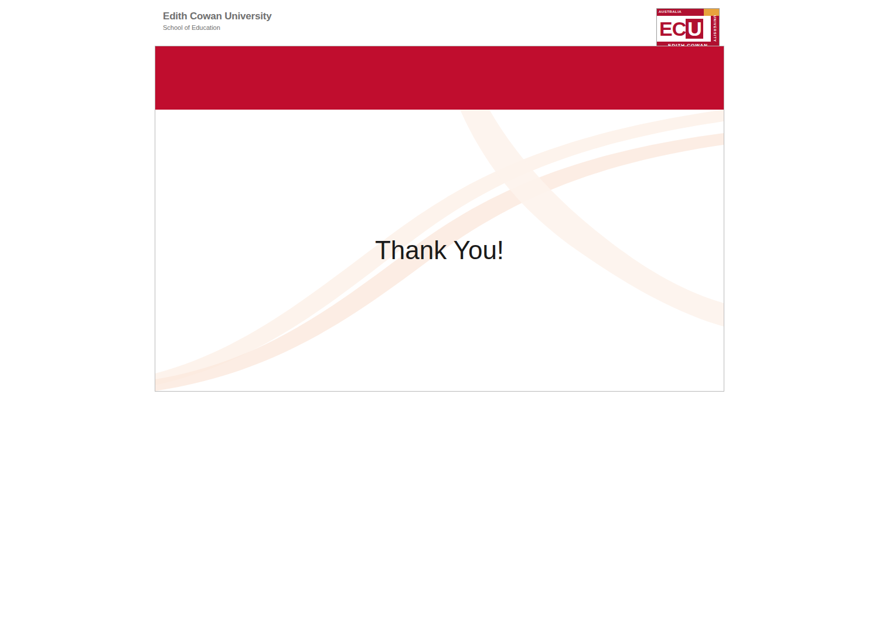Edith Cowan University
School of Education
AUSTRALIA
ECU
UNIVERSITY
EDITH COWAN
Thank You!